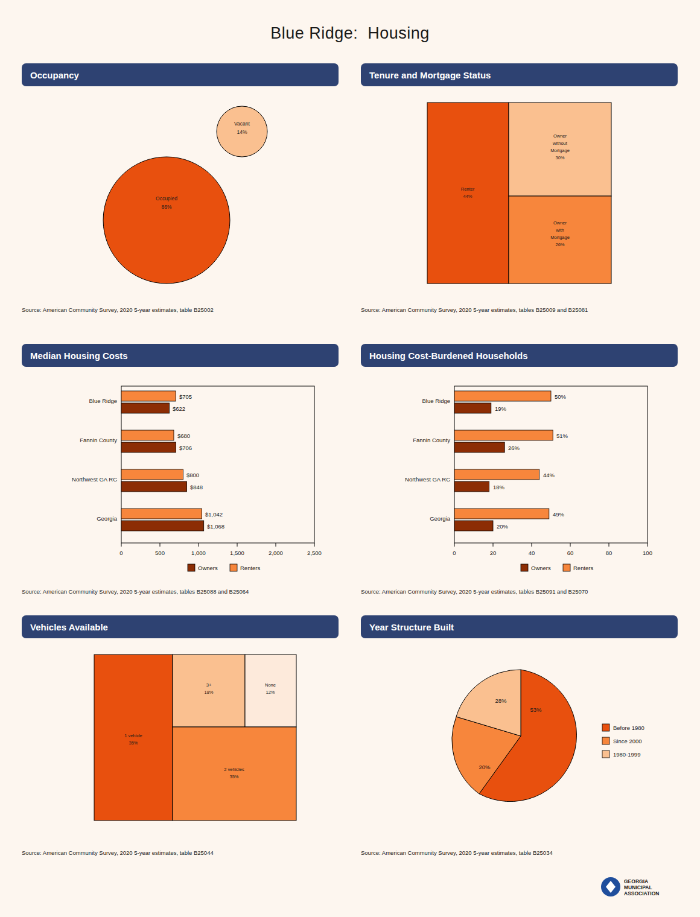Blue Ridge: Housing
Occupancy
Occupied 86% Vacant 14%
Source: American Community Survey, 2020 5-year estimates, table B25002
Tenure and Mortgage Status
Renter 44% Owner without Mortgage 30% Owner with Mortgage 26%
Source: American Community Survey, 2020 5-year estimates, tables B25009 and B25081
Median Housing Costs
0 500 1,000 1,500 2,000 2,500 Blue Ridge $705 $622 Fannin County $680 $706 Northwest GA RC $800 $848 Georgia $1,042 $1,068 Owners Renters
Source: American Community Survey, 2020 5-year estimates, tables B25088 and B25064
Housing Cost-Burdened Households
0 20 40 60 80 100 Blue Ridge 50% 19% Fannin County 51% 26% Northwest GA RC 44% 18% Georgia 49% 20% Owners Renters
Source: American Community Survey, 2020 5-year estimates, tables B25091 and B25070
Vehicles Available
1 vehicle 35% 3+ 18% None 12% 2 vehicles 35%
Source: American Community Survey, 2020 5-year estimates, table B25044
Year Structure Built
53% 20% 28% Before 1980 Since 2000 1980-1999
Source: American Community Survey, 2020 5-year estimates, table B25034
GEORGIA MUNICIPAL ASSOCIATION